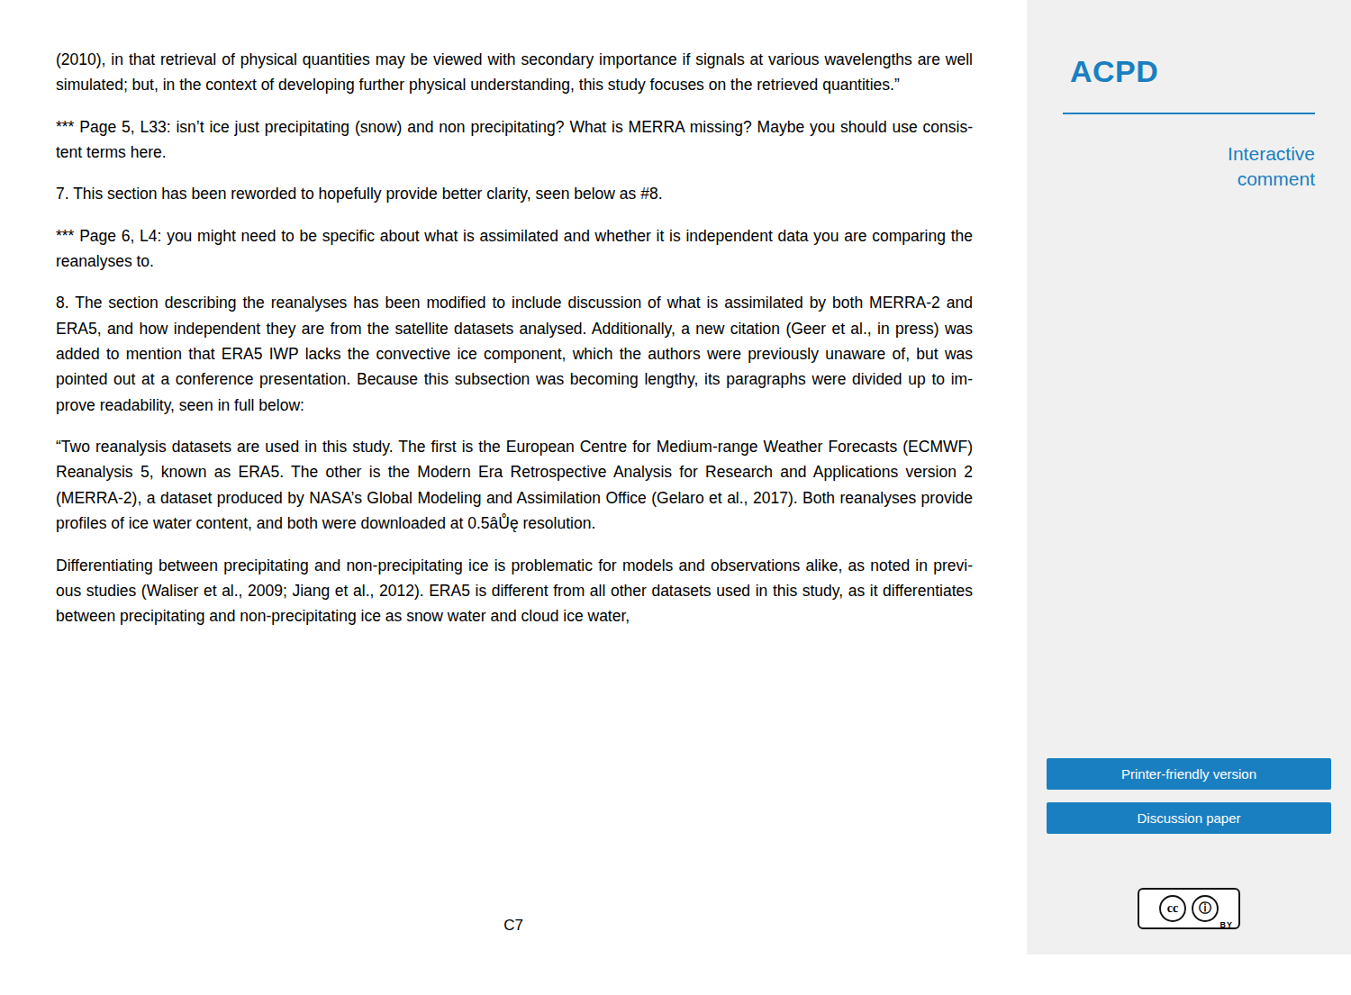ACPD
Interactive
comment
Printer-friendly version Discussion paper
cc
ⓘ
BY
(2010), in that retrieval of physical quantities may be viewed with secondary importance if signals at various wavelengths are well simulated; but, in the context of developing further physical understanding, this study focuses on the retrieved quantities.”
*** Page 5, L33: isn’t ice just precipitating (snow) and non precipitating? What is MERRA missing? Maybe you should use consistent terms here.
7. This section has been reworded to hopefully provide better clarity, seen below as #8.
*** Page 6, L4: you might need to be specific about what is assimilated and whether it is independent data you are comparing the reanalyses to.
8. The section describing the reanalyses has been modified to include discussion of what is assimilated by both MERRA-2 and ERA5, and how independent they are from the satellite datasets analysed. Additionally, a new citation (Geer et al., in press) was added to mention that ERA5 IWP lacks the convective ice component, which the authors were previously unaware of, but was pointed out at a conference presentation. Because this subsection was becoming lengthy, its paragraphs were divided up to improve readability, seen in full below:
“Two reanalysis datasets are used in this study. The first is the European Centre for Medium-range Weather Forecasts (ECMWF) Reanalysis 5, known as ERA5. The other is the Modern Era Retrospective Analysis for Research and Applications version 2 (MERRA-2), a dataset produced by NASA’s Global Modeling and Assimilation Office (Gelaro et al., 2017). Both reanalyses provide profiles of ice water content, and both were downloaded at 0.5âŮę resolution.
Differentiating between precipitating and non-precipitating ice is problematic for models and observations alike, as noted in previous studies (Waliser et al., 2009; Jiang et al., 2012). ERA5 is different from all other datasets used in this study, as it differentiates between precipitating and non-precipitating ice as snow water and cloud ice water,
C7